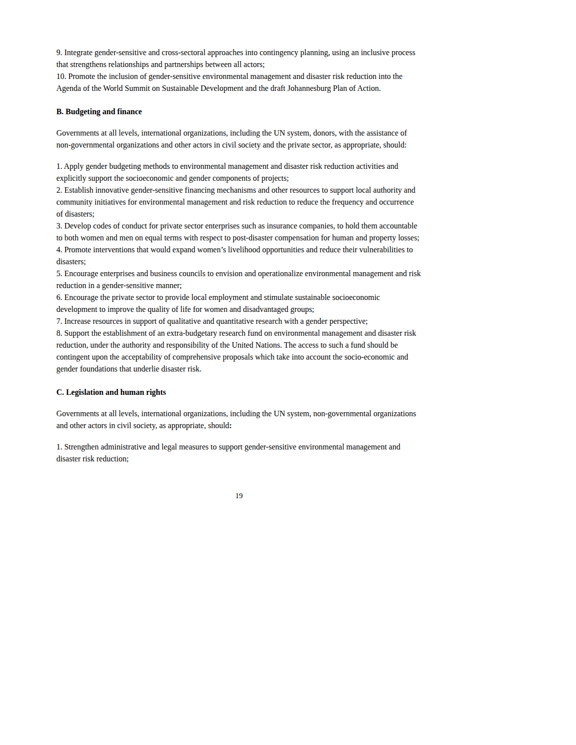9. Integrate gender-sensitive and cross-sectoral approaches into contingency planning, using an inclusive process that strengthens relationships and partnerships between all actors;
10. Promote the inclusion of gender-sensitive environmental management and disaster risk reduction into the Agenda of the World Summit on Sustainable Development and the draft Johannesburg Plan of Action.
B. Budgeting and finance
Governments at all levels, international organizations, including the UN system, donors, with the assistance of non-governmental organizations and other actors in civil society and the private sector, as appropriate, should:
1. Apply gender budgeting methods to environmental management and disaster risk reduction activities and explicitly support the socioeconomic and gender components of projects;
2. Establish innovative gender-sensitive financing mechanisms and other resources to support local authority and community initiatives for environmental management and risk reduction to reduce the frequency and occurrence of disasters;
3. Develop codes of conduct for private sector enterprises such as insurance companies, to hold them accountable to both women and men on equal terms with respect to post-disaster compensation for human and property losses;
4. Promote interventions that would expand women’s livelihood opportunities and reduce their vulnerabilities to disasters;
5. Encourage enterprises and business councils to envision and operationalize environmental management and risk reduction in a gender-sensitive manner;
6. Encourage the private sector to provide local employment and stimulate sustainable socioeconomic development to improve the quality of life for women and disadvantaged groups;
7. Increase resources in support of qualitative and quantitative research with a gender perspective;
8. Support the establishment of an extra-budgetary research fund on environmental management and disaster risk reduction, under the authority and responsibility of the United Nations. The access to such a fund should be contingent upon the acceptability of comprehensive proposals which take into account the socio-economic and gender foundations that underlie disaster risk.
C. Legislation and human rights
Governments at all levels, international organizations, including the UN system, non-governmental organizations and other actors in civil society, as appropriate, should:
1. Strengthen administrative and legal measures to support gender-sensitive environmental management and disaster risk reduction;
19